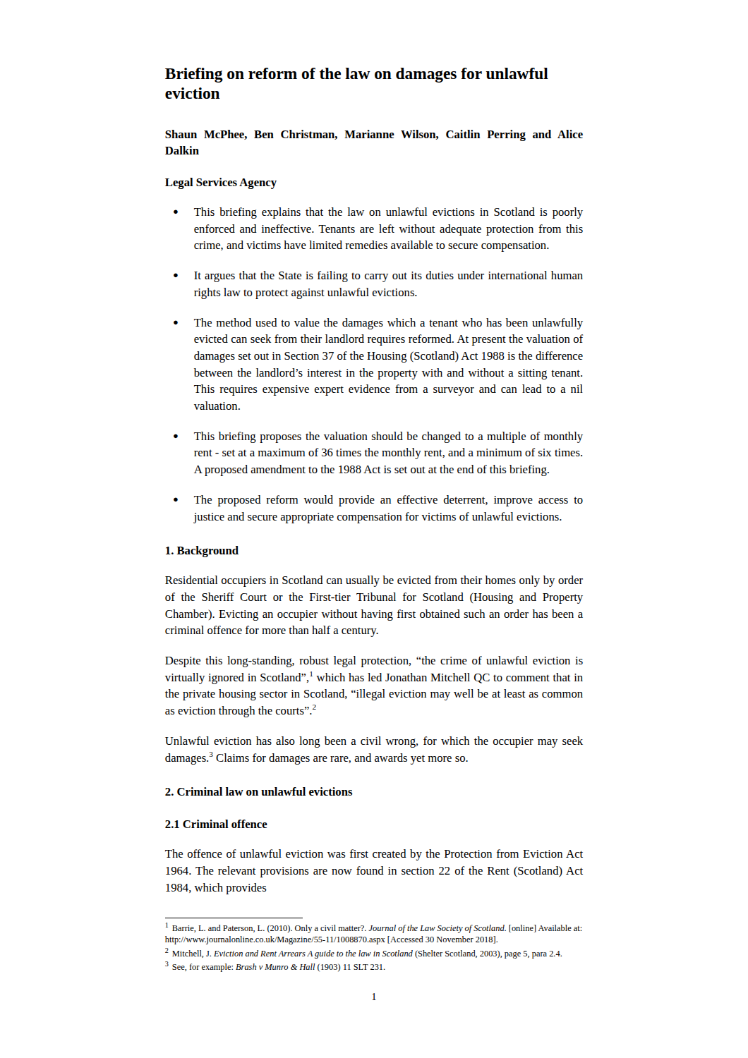Briefing on reform of the law on damages for unlawful eviction
Shaun McPhee, Ben Christman, Marianne Wilson, Caitlin Perring and Alice Dalkin
Legal Services Agency
This briefing explains that the law on unlawful evictions in Scotland is poorly enforced and ineffective. Tenants are left without adequate protection from this crime, and victims have limited remedies available to secure compensation.
It argues that the State is failing to carry out its duties under international human rights law to protect against unlawful evictions.
The method used to value the damages which a tenant who has been unlawfully evicted can seek from their landlord requires reformed. At present the valuation of damages set out in Section 37 of the Housing (Scotland) Act 1988 is the difference between the landlord’s interest in the property with and without a sitting tenant. This requires expensive expert evidence from a surveyor and can lead to a nil valuation.
This briefing proposes the valuation should be changed to a multiple of monthly rent - set at a maximum of 36 times the monthly rent, and a minimum of six times. A proposed amendment to the 1988 Act is set out at the end of this briefing.
The proposed reform would provide an effective deterrent, improve access to justice and secure appropriate compensation for victims of unlawful evictions.
1. Background
Residential occupiers in Scotland can usually be evicted from their homes only by order of the Sheriff Court or the First-tier Tribunal for Scotland (Housing and Property Chamber). Evicting an occupier without having first obtained such an order has been a criminal offence for more than half a century.
Despite this long-standing, robust legal protection, “the crime of unlawful eviction is virtually ignored in Scotland”,1 which has led Jonathan Mitchell QC to comment that in the private housing sector in Scotland, “illegal eviction may well be at least as common as eviction through the courts”.2
Unlawful eviction has also long been a civil wrong, for which the occupier may seek damages.3 Claims for damages are rare, and awards yet more so.
2. Criminal law on unlawful evictions
2.1 Criminal offence
The offence of unlawful eviction was first created by the Protection from Eviction Act 1964. The relevant provisions are now found in section 22 of the Rent (Scotland) Act 1984, which provides
1 Barrie, L. and Paterson, L. (2010). Only a civil matter?. Journal of the Law Society of Scotland. [online] Available at: http://www.journalonline.co.uk/Magazine/55-11/1008870.aspx [Accessed 30 November 2018].
2 Mitchell, J. Eviction and Rent Arrears A guide to the law in Scotland (Shelter Scotland, 2003), page 5, para 2.4.
3 See, for example: Brash v Munro & Hall (1903) 11 SLT 231.
1